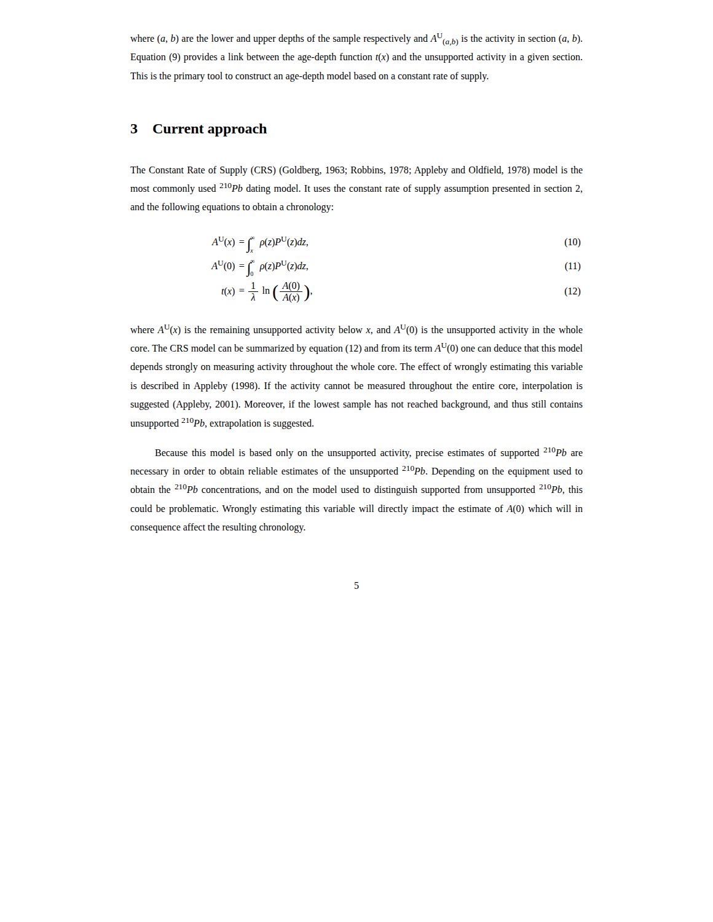where (a, b) are the lower and upper depths of the sample respectively and AU(a,b) is the activity in section (a, b). Equation (9) provides a link between the age-depth function t(x) and the unsupported activity in a given section. This is the primary tool to construct an age-depth model based on a constant rate of supply.
3 Current approach
The Constant Rate of Supply (CRS) (Goldberg, 1963; Robbins, 1978; Appleby and Oldfield, 1978) model is the most commonly used 210Pb dating model. It uses the constant rate of supply assumption presented in section 2, and the following equations to obtain a chronology:
| A U ( x ) | = ∫ ∞ x ρ ( z ) P U ( z ) dz , | (10) |
| A U (0) | = ∫ ∞ 0 ρ ( z ) P U ( z ) dz , | (11) |
| t ( x ) | = 1 λ ln ( A (0) A ( x ) ) , | (12) |
where AU(x) is the remaining unsupported activity below x, and AU(0) is the unsupported activity in the whole core. The CRS model can be summarized by equation (12) and from its term AU(0) one can deduce that this model depends strongly on measuring activity throughout the whole core. The effect of wrongly estimating this variable is described in Appleby (1998). If the activity cannot be measured throughout the entire core, interpolation is suggested (Appleby, 2001). Moreover, if the lowest sample has not reached background, and thus still contains unsupported 210Pb, extrapolation is suggested.
Because this model is based only on the unsupported activity, precise estimates of supported 210Pb are necessary in order to obtain reliable estimates of the unsupported 210Pb. Depending on the equipment used to obtain the 210Pb concentrations, and on the model used to distinguish supported from unsupported 210Pb, this could be problematic. Wrongly estimating this variable will directly impact the estimate of A(0) which will in consequence affect the resulting chronology.
5